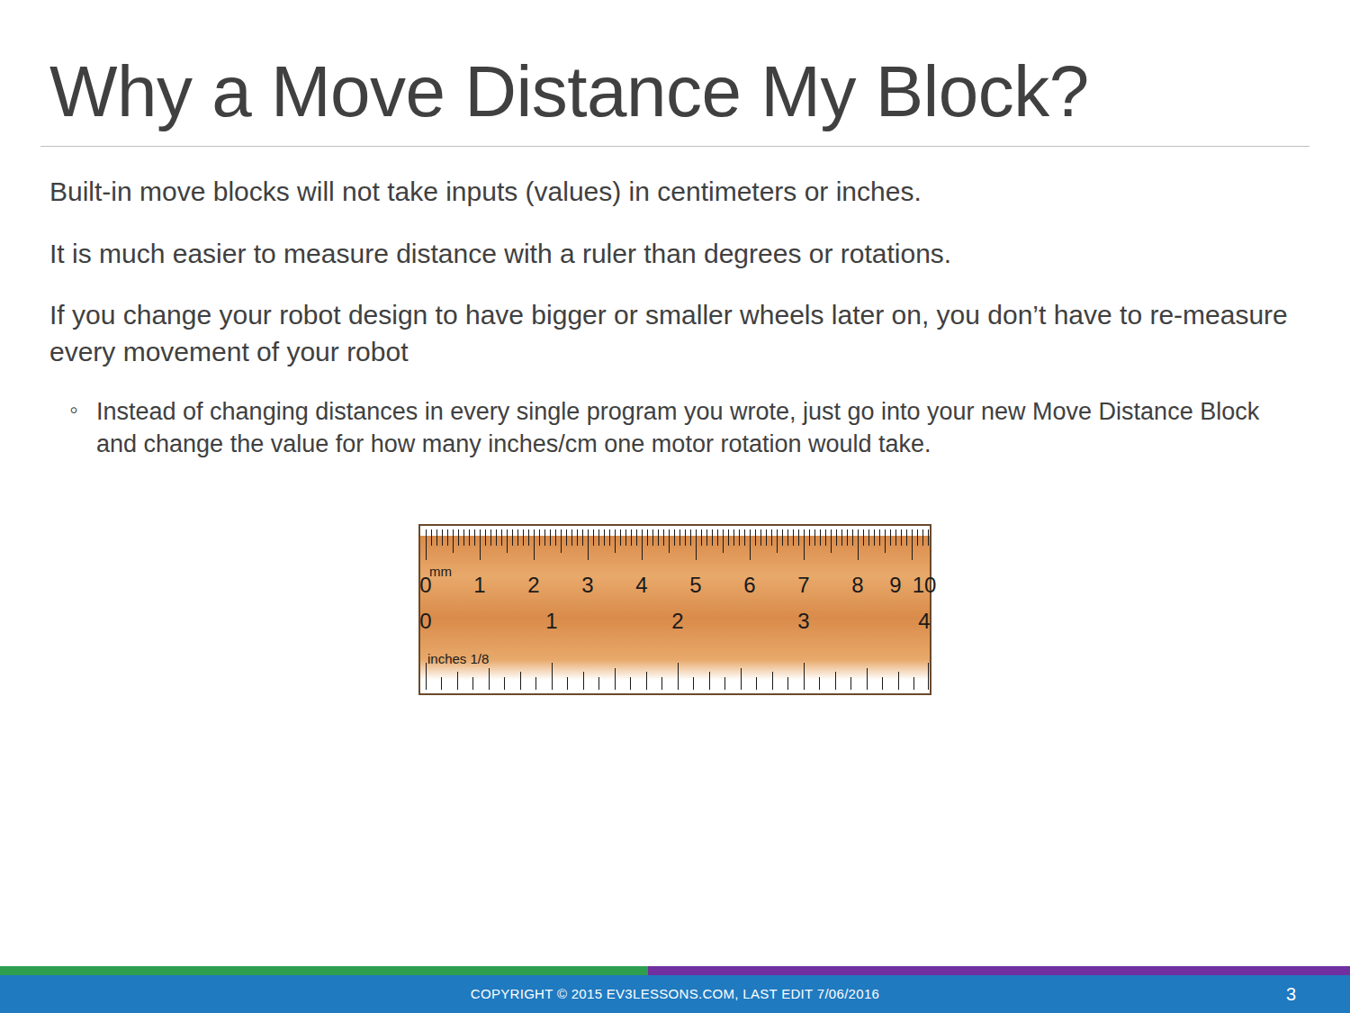Why a Move Distance My Block?
Built-in move blocks will not take inputs (values) in centimeters or inches.
It is much easier to measure distance with a ruler than degrees or rotations.
If you change your robot design to have bigger or smaller wheels later on, you don’t have to re-measure every movement of your robot
Instead of changing distances in every single program you wrote, just go into your new Move Distance Block and change the value for how many inches/cm one motor rotation would take.
mm
0 1 2 3 4 5 6 7 8 9 10
0 1 2 3 4
inches 1/8
COPYRIGHT © 2015 EV3LESSONS.COM, LAST EDIT 7/06/2016
3